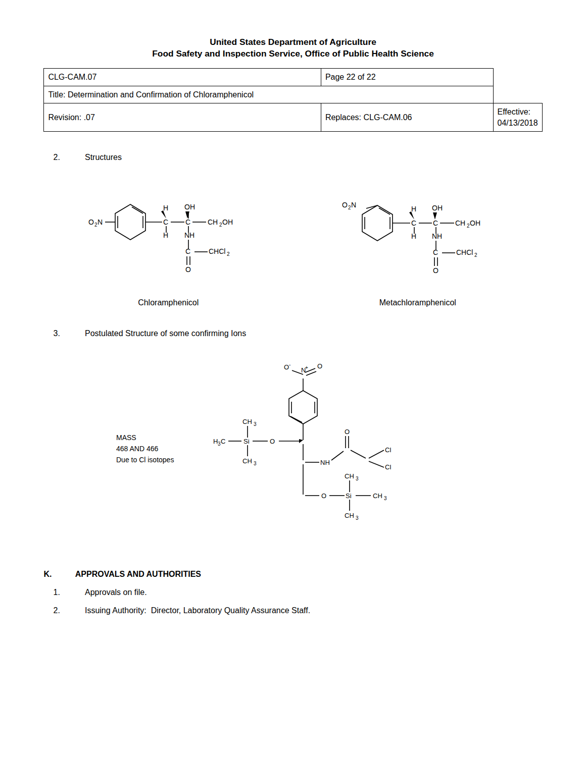United States Department of Agriculture
Food Safety and Inspection Service, Office of Public Health Science
| CLG-CAM.07 | Page 22 of 22 |
| Title: Determination and Confirmation of Chloramphenicol |
| Revision: .07 | Replaces: CLG-CAM.06 | Effective: 04/13/2018 |
2.
Structures
O 2 N C C CH 2 OH H OH H NH C CHCl 2 O
Chloramphenicol
O 2 N C C CH 2 OH H OH H NH C CHCl 2 O
Metachloramphenicol
3.
Postulated Structure of some confirming Ions
O - N + O O Si CH 3 CH 3 H 3 C NH O Cl Cl O Si CH 3 CH 3 CH 3 MASS 468 AND 466 Due to Cl isotopes
K.
APPROVALS AND AUTHORITIES
1.
Approvals on file.
2.
Issuing Authority: Director, Laboratory Quality Assurance Staff.